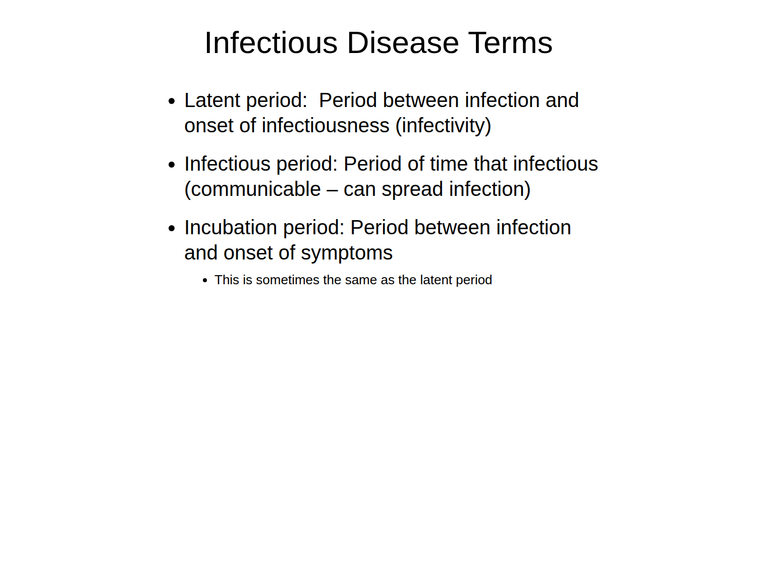Infectious Disease Terms
Latent period: Period between infection and onset of infectiousness (infectivity)
Infectious period: Period of time that infectious (communicable – can spread infection)
Incubation period: Period between infection and onset of symptoms
This is sometimes the same as the latent period